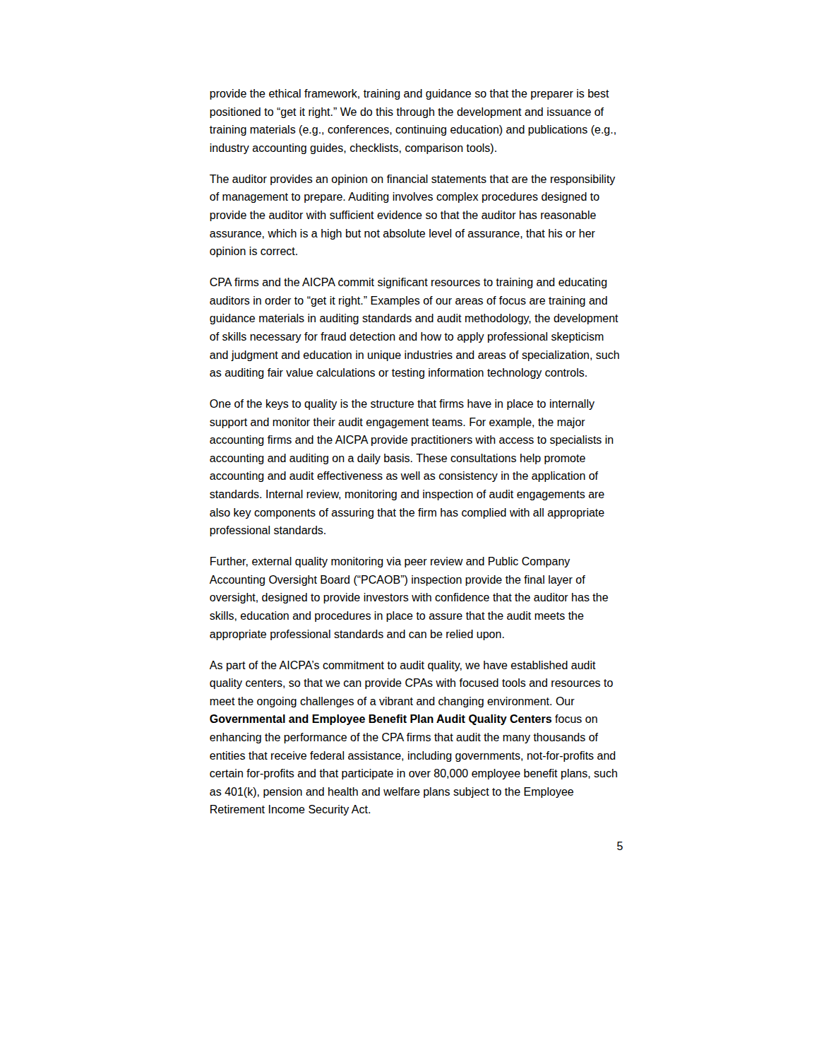provide the ethical framework, training and guidance so that the preparer is best positioned to “get it right.” We do this through the development and issuance of training materials (e.g., conferences, continuing education) and publications (e.g., industry accounting guides, checklists, comparison tools).
The auditor provides an opinion on financial statements that are the responsibility of management to prepare. Auditing involves complex procedures designed to provide the auditor with sufficient evidence so that the auditor has reasonable assurance, which is a high but not absolute level of assurance, that his or her opinion is correct.
CPA firms and the AICPA commit significant resources to training and educating auditors in order to “get it right.” Examples of our areas of focus are training and guidance materials in auditing standards and audit methodology, the development of skills necessary for fraud detection and how to apply professional skepticism and judgment and education in unique industries and areas of specialization, such as auditing fair value calculations or testing information technology controls.
One of the keys to quality is the structure that firms have in place to internally support and monitor their audit engagement teams. For example, the major accounting firms and the AICPA provide practitioners with access to specialists in accounting and auditing on a daily basis. These consultations help promote accounting and audit effectiveness as well as consistency in the application of standards. Internal review, monitoring and inspection of audit engagements are also key components of assuring that the firm has complied with all appropriate professional standards.
Further, external quality monitoring via peer review and Public Company Accounting Oversight Board (“PCAOB”) inspection provide the final layer of oversight, designed to provide investors with confidence that the auditor has the skills, education and procedures in place to assure that the audit meets the appropriate professional standards and can be relied upon.
As part of the AICPA’s commitment to audit quality, we have established audit quality centers, so that we can provide CPAs with focused tools and resources to meet the ongoing challenges of a vibrant and changing environment. Our Governmental and Employee Benefit Plan Audit Quality Centers focus on enhancing the performance of the CPA firms that audit the many thousands of entities that receive federal assistance, including governments, not-for-profits and certain for-profits and that participate in over 80,000 employee benefit plans, such as 401(k), pension and health and welfare plans subject to the Employee Retirement Income Security Act.
5